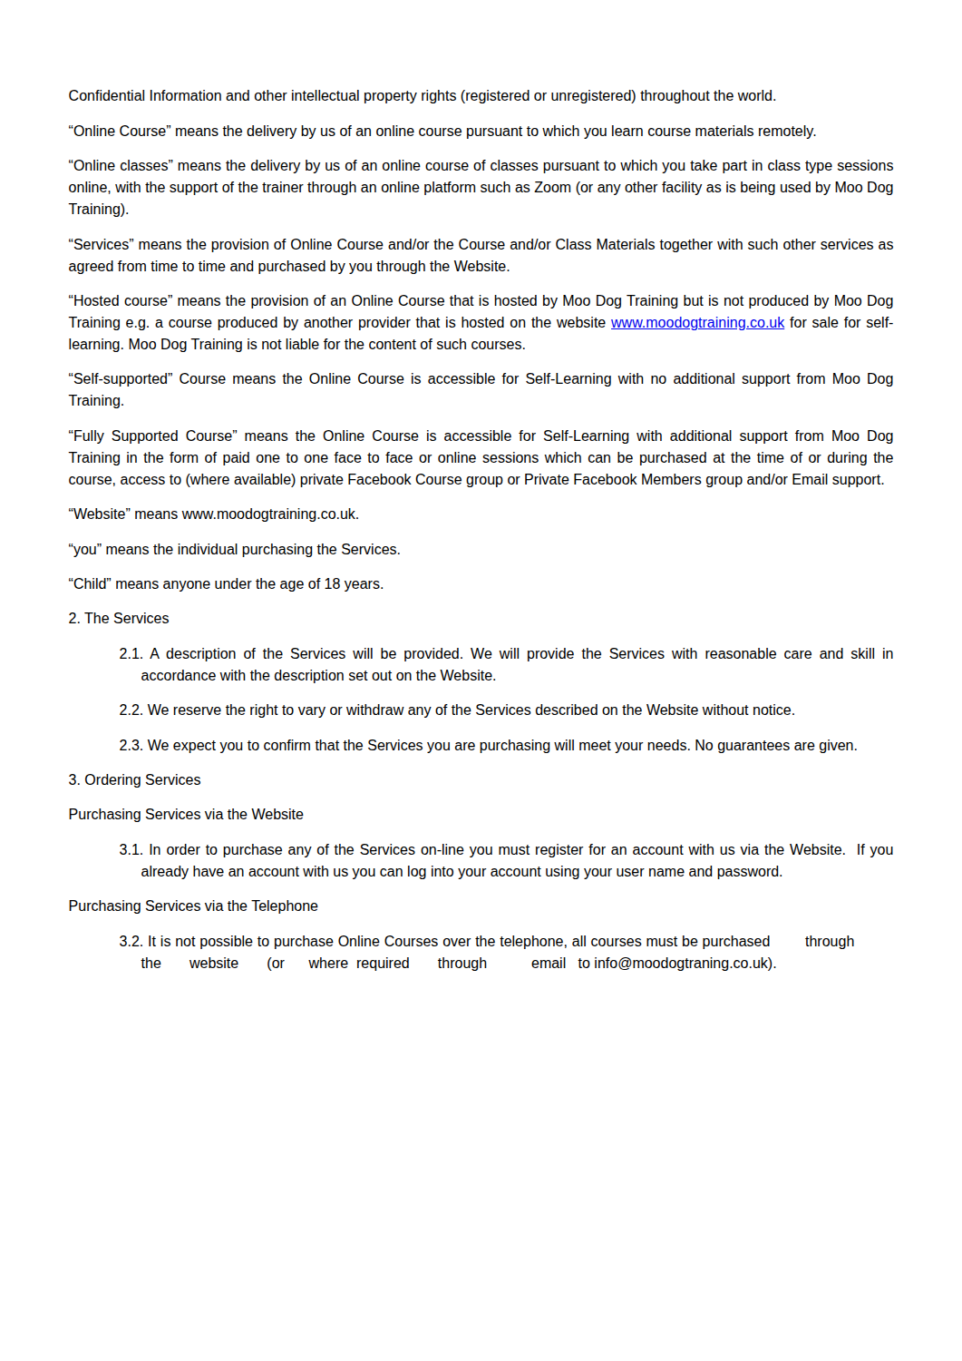Confidential Information and other intellectual property rights (registered or unregistered) throughout the world.
“Online Course” means the delivery by us of an online course pursuant to which you learn course materials remotely.
“Online classes” means the delivery by us of an online course of classes pursuant to which you take part in class type sessions online, with the support of the trainer through an online platform such as Zoom (or any other facility as is being used by Moo Dog Training).
“Services” means the provision of Online Course and/or the Course and/or Class Materials together with such other services as agreed from time to time and purchased by you through the Website.
“Hosted course” means the provision of an Online Course that is hosted by Moo Dog Training but is not produced by Moo Dog Training e.g. a course produced by another provider that is hosted on the website www.moodogtraining.co.uk for sale for self-learning. Moo Dog Training is not liable for the content of such courses.
“Self-supported” Course means the Online Course is accessible for Self-Learning with no additional support from Moo Dog Training.
“Fully Supported Course” means the Online Course is accessible for Self-Learning with additional support from Moo Dog Training in the form of paid one to one face to face or online sessions which can be purchased at the time of or during the course, access to (where available) private Facebook Course group or Private Facebook Members group and/or Email support.
“Website” means www.moodogtraining.co.uk.
“you” means the individual purchasing the Services.
“Child” means anyone under the age of 18 years.
2. The Services
2.1. A description of the Services will be provided. We will provide the Services with reasonable care and skill in accordance with the description set out on the Website.
2.2. We reserve the right to vary or withdraw any of the Services described on the Website without notice.
2.3. We expect you to confirm that the Services you are purchasing will meet your needs. No guarantees are given.
3. Ordering Services
Purchasing Services via the Website
3.1. In order to purchase any of the Services on-line you must register for an account with us via the Website. If you already have an account with us you can log into your account using your user name and password.
Purchasing Services via the Telephone
3.2. It is not possible to purchase Online Courses over the telephone, all courses must be purchased through the website (or where required through email to info@moodogtraning.co.uk).